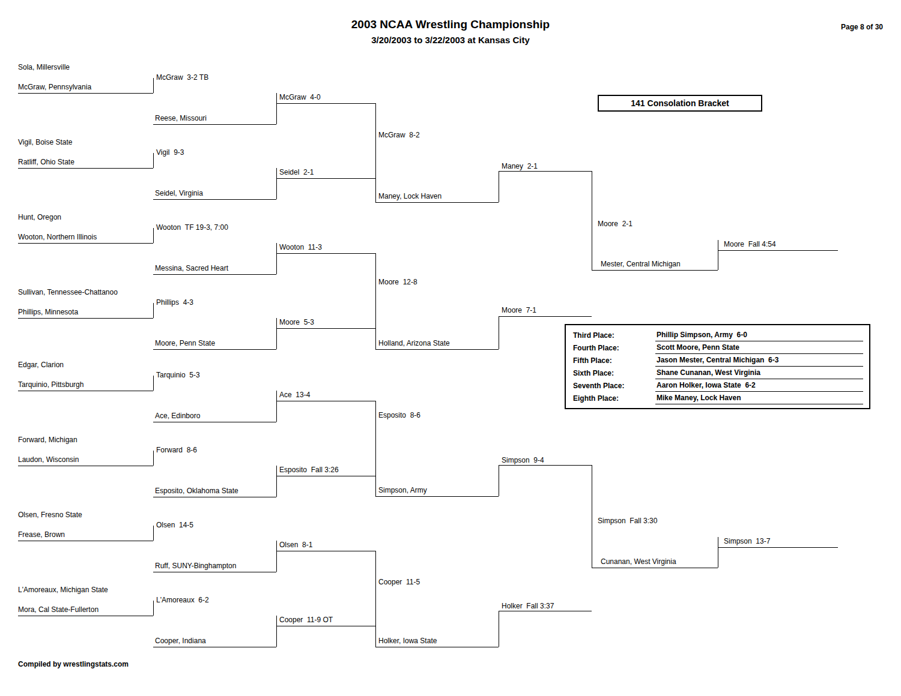Page 8 of 30
2003 NCAA Wrestling Championship
3/20/2003 to 3/22/2003 at Kansas City
141 Consolation Bracket
Sola, Millersville
McGraw, Pennsylvania
McGraw 3-2 TB
Reese, Missouri
Vigil, Boise State
Ratliff, Ohio State
Vigil 9-3
Seidel, Virginia
Hunt, Oregon
Wooton, Northern Illinois
Wooton TF 19-3, 7:00
Messina, Sacred Heart
Sullivan, Tennessee-Chattanoo
Phillips, Minnesota
Phillips 4-3
Moore, Penn State
Edgar, Clarion
Tarquinio, Pittsburgh
Tarquinio 5-3
Ace, Edinboro
Forward, Michigan
Laudon, Wisconsin
Forward 8-6
Esposito, Oklahoma State
Olsen, Fresno State
Frease, Brown
Olsen 14-5
Ruff, SUNY-Binghampton
L'Amoreaux, Michigan State
Mora, Cal State-Fullerton
L'Amoreaux 6-2
Cooper, Indiana
McGraw 4-0
Seidel 2-1
Wooton 11-3
Moore 5-3
Ace 13-4
Esposito Fall 3:26
Olsen 8-1
Cooper 11-9 OT
McGraw 8-2
Maney, Lock Haven
Maney 2-1
Moore 12-8
Holland, Arizona State
Moore 7-1
Esposito 8-6
Simpson, Army
Simpson 9-4
Cooper 11-5
Holker, Iowa State
Holker Fall 3:37
Moore 2-1
Mester, Central Michigan
Moore Fall 4:54
Simpson Fall 3:30
Cunanan, West Virginia
Simpson 13-7
| Third Place: | Phillip Simpson, Army 6-0 |
| Fourth Place: | Scott Moore, Penn State |
| Fifth Place: | Jason Mester, Central Michigan 6-3 |
| Sixth Place: | Shane Cunanan, West Virginia |
| Seventh Place: | Aaron Holker, Iowa State 6-2 |
| Eighth Place: | Mike Maney, Lock Haven |
Compiled by wrestlingstats.com